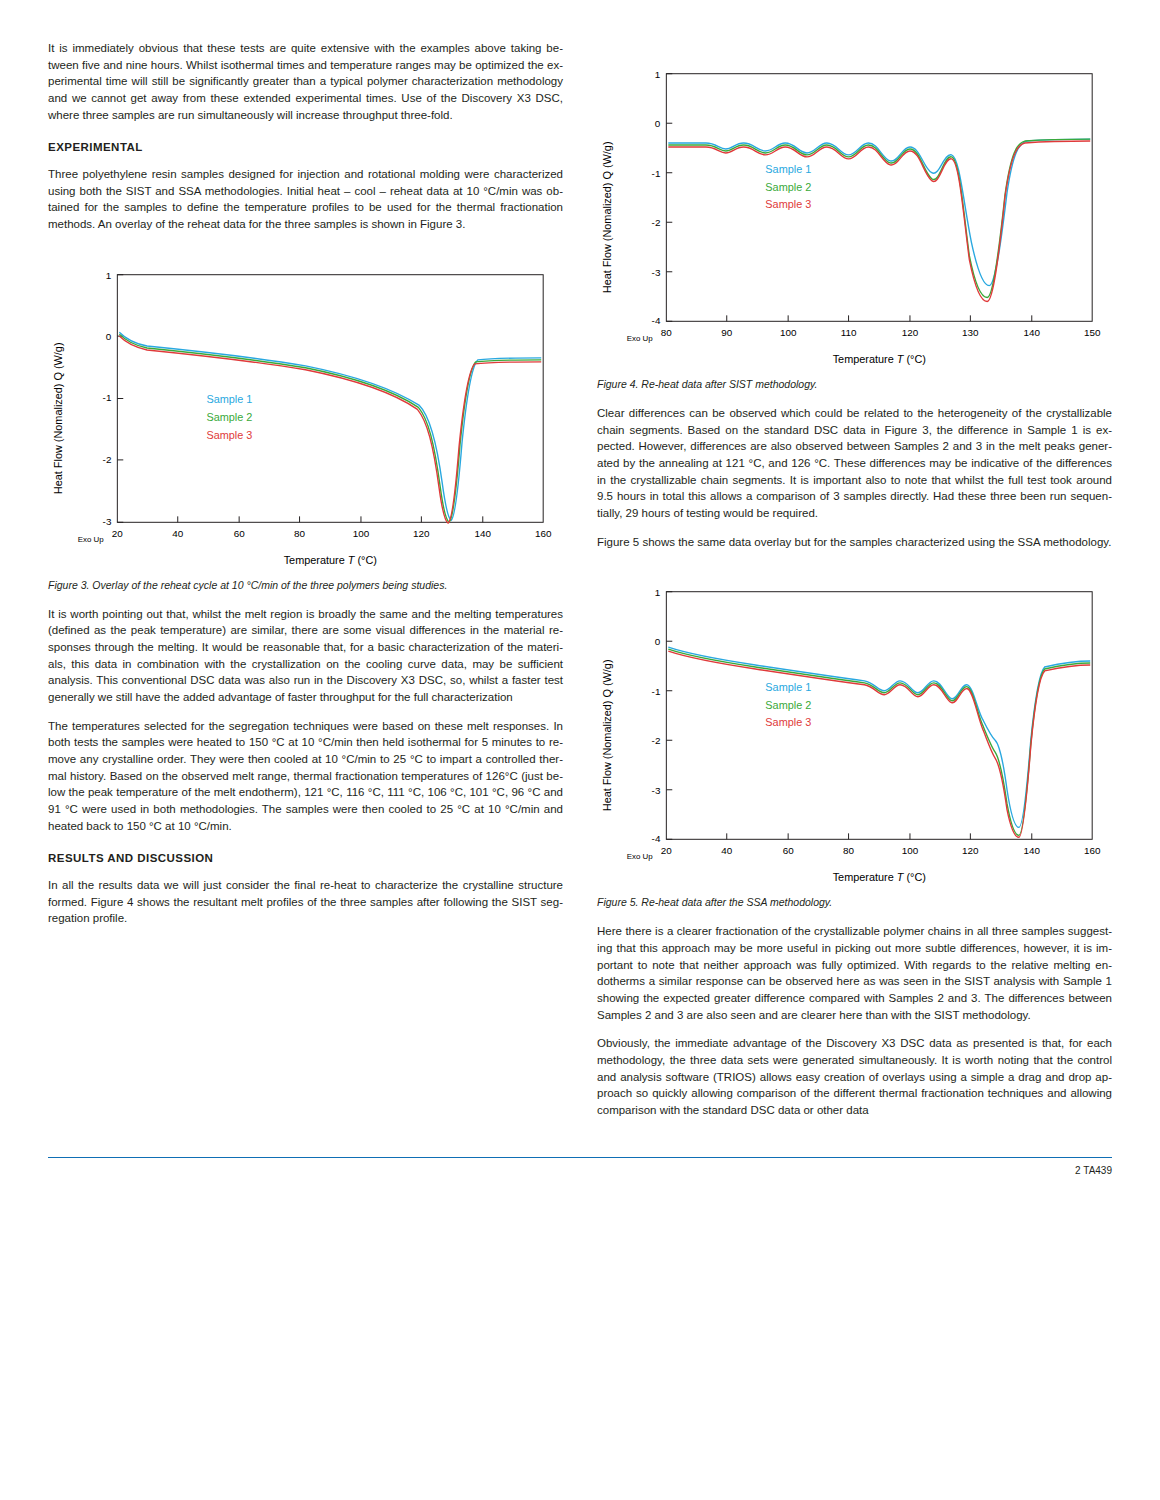It is immediately obvious that these tests are quite extensive with the examples above taking between five and nine hours. Whilst isothermal times and temperature ranges may be optimized the experimental time will still be significantly greater than a typical polymer characterization methodology and we cannot get away from these extended experimental times. Use of the Discovery X3 DSC, where three samples are run simultaneously will increase throughput three-fold.
Experimental
Three polyethylene resin samples designed for injection and rotational molding were characterized using both the SIST and SSA methodologies. Initial heat – cool – reheat data at 10 °C/min was obtained for the samples to define the temperature profiles to be used for the thermal fractionation methods. An overlay of the reheat data for the three samples is shown in Figure 3.
Heat Flow (Nomalized) Q (W/g) Temperature T (°C) Exo Up 1 0 -1 -2 -3 20 40 60 80 100 120 140 160 Sample 1 Sample 2 Sample 3
Figure 3. Overlay of the reheat cycle at 10 °C/min of the three polymers being studies.
It is worth pointing out that, whilst the melt region is broadly the same and the melting temperatures (defined as the peak temperature) are similar, there are some visual differences in the material responses through the melting. It would be reasonable that, for a basic characterization of the materials, this data in combination with the crystallization on the cooling curve data, may be sufficient analysis. This conventional DSC data was also run in the Discovery X3 DSC, so, whilst a faster test generally we still have the added advantage of faster throughput for the full characterization
The temperatures selected for the segregation techniques were based on these melt responses. In both tests the samples were heated to 150 °C at 10 °C/min then held isothermal for 5 minutes to remove any crystalline order. They were then cooled at 10 °C/min to 25 °C to impart a controlled thermal history. Based on the observed melt range, thermal fractionation temperatures of 126°C (just below the peak temperature of the melt endotherm), 121 °C, 116 °C, 111 °C, 106 °C, 101 °C, 96 °C and 91 °C were used in both methodologies. The samples were then cooled to 25 °C at 10 °C/min and heated back to 150 °C at 10 °C/min.
Results and Discussion
In all the results data we will just consider the final re-heat to characterize the crystalline structure formed. Figure 4 shows the resultant melt profiles of the three samples after following the SIST segregation profile.
Heat Flow (Nomalized) Q (W/g) Temperature T (°C) Exo Up 1 0 -1 -2 -3 -4 80 90 100 110 120 130 140 150 Sample 1 Sample 2 Sample 3
Figure 4. Re-heat data after SIST methodology.
Clear differences can be observed which could be related to the heterogeneity of the crystallizable chain segments. Based on the standard DSC data in Figure 3, the difference in Sample 1 is expected. However, differences are also observed between Samples 2 and 3 in the melt peaks generated by the annealing at 121 °C, and 126 °C. These differences may be indicative of the differences in the crystallizable chain segments. It is important also to note that whilst the full test took around 9.5 hours in total this allows a comparison of 3 samples directly. Had these three been run sequentially, 29 hours of testing would be required.
Figure 5 shows the same data overlay but for the samples characterized using the SSA methodology.
Heat Flow (Nomalized) Q (W/g) Temperature T (°C) Exo Up 1 0 -1 -2 -3 -4 20 40 60 80 100 120 140 160 Sample 1 Sample 2 Sample 3
Figure 5. Re-heat data after the SSA methodology.
Here there is a clearer fractionation of the crystallizable polymer chains in all three samples suggesting that this approach may be more useful in picking out more subtle differences, however, it is important to note that neither approach was fully optimized. With regards to the relative melting endotherms a similar response can be observed here as was seen in the SIST analysis with Sample 1 showing the expected greater difference compared with Samples 2 and 3. The differences between Samples 2 and 3 are also seen and are clearer here than with the SIST methodology.
Obviously, the immediate advantage of the Discovery X3 DSC data as presented is that, for each methodology, the three data sets were generated simultaneously. It is worth noting that the control and analysis software (TRIOS) allows easy creation of overlays using a simple a drag and drop approach so quickly allowing comparison of the different thermal fractionation techniques and allowing comparison with the standard DSC data or other data
2 TA439